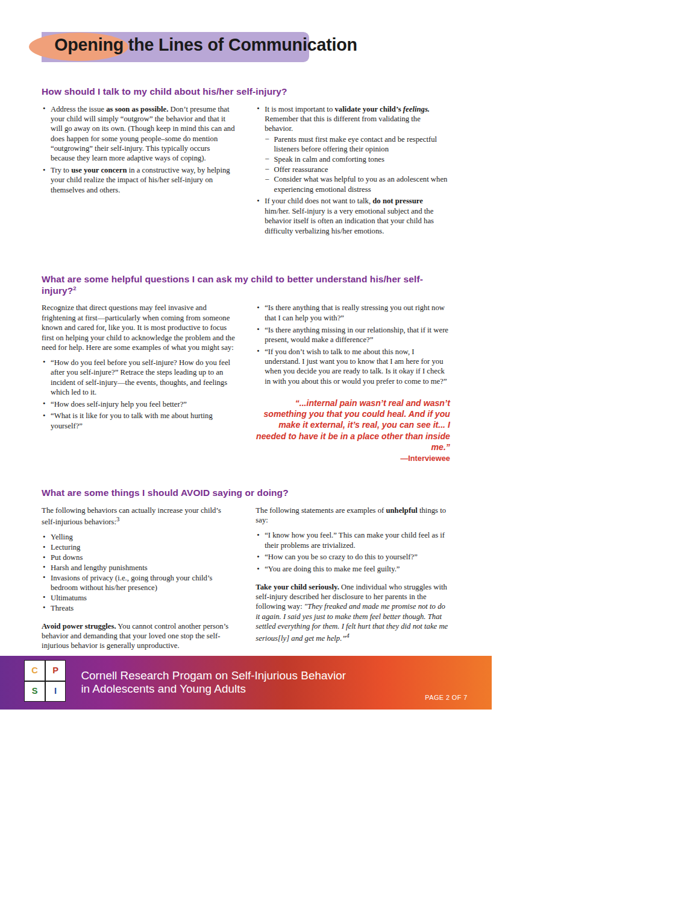Opening the Lines of Communication
How should I talk to my child about his/her self-injury?
Address the issue as soon as possible. Don’t presume that your child will simply “outgrow” the behavior and that it will go away on its own. (Though keep in mind this can and does happen for some young people–some do mention “outgrowing” their self-injury. This typically occurs because they learn more adaptive ways of coping).
Try to use your concern in a constructive way, by helping your child realize the impact of his/her self-injury on themselves and others.
It is most important to validate your child’s feelings. Remember that this is different from validating the behavior.
Parents must first make eye contact and be respectful listeners before offering their opinion
Speak in calm and comforting tones
Offer reassurance
Consider what was helpful to you as an adolescent when experiencing emotional distress
If your child does not want to talk, do not pressure him/her. Self-injury is a very emotional subject and the behavior itself is often an indication that your child has difficulty verbalizing his/her emotions.
What are some helpful questions I can ask my child to better understand his/her self-injury?2
Recognize that direct questions may feel invasive and frightening at first—particularly when coming from someone known and cared for, like you. It is most productive to focus first on helping your child to acknowledge the problem and the need for help. Here are some examples of what you might say:
“How do you feel before you self-injure? How do you feel after you self-injure?” Retrace the steps leading up to an incident of self-injury—the events, thoughts, and feelings which led to it.
“How does self-injury help you feel better?”
“What is it like for you to talk with me about hurting yourself?”
“Is there anything that is really stressing you out right now that I can help you with?”
“Is there anything missing in our relationship, that if it were present, would make a difference?”
“If you don’t wish to talk to me about this now, I understand. I just want you to know that I am here for you when you decide you are ready to talk. Is it okay if I check in with you about this or would you prefer to come to me?”
“...internal pain wasn’t real and wasn’t something you that you could heal. And if you make it external, it’s real, you can see it... I needed to have it be in a place other than inside me.” —Interviewee
What are some things I should AVOID saying or doing?
The following behaviors can actually increase your child’s self-injurious behaviors:3
Yelling
Lecturing
Put downs
Harsh and lengthy punishments
Invasions of privacy (i.e., going through your child’s bedroom without his/her presence)
Ultimatums
Threats
Avoid power struggles. You cannot control another person’s behavior and demanding that your loved one stop the self-injurious behavior is generally unproductive.
The following statements are examples of unhelpful things to say:
“I know how you feel.” This can make your child feel as if their problems are trivialized.
“How can you be so crazy to do this to yourself?”
“You are doing this to make me feel guilty.”
Take your child seriously. One individual who struggles with self-injury described her disclosure to her parents in the following way: "They freaked and made me promise not to do it again. I said yes just to make them feel better though. That settled everything for them. I felt hurt that they did not take me serious[ly] and get me help.”4
C
P
S
I
Cornell Research Progam on Self-Injurious Behavior
in Adolescents and Young Adults
PAGE 2 OF 7